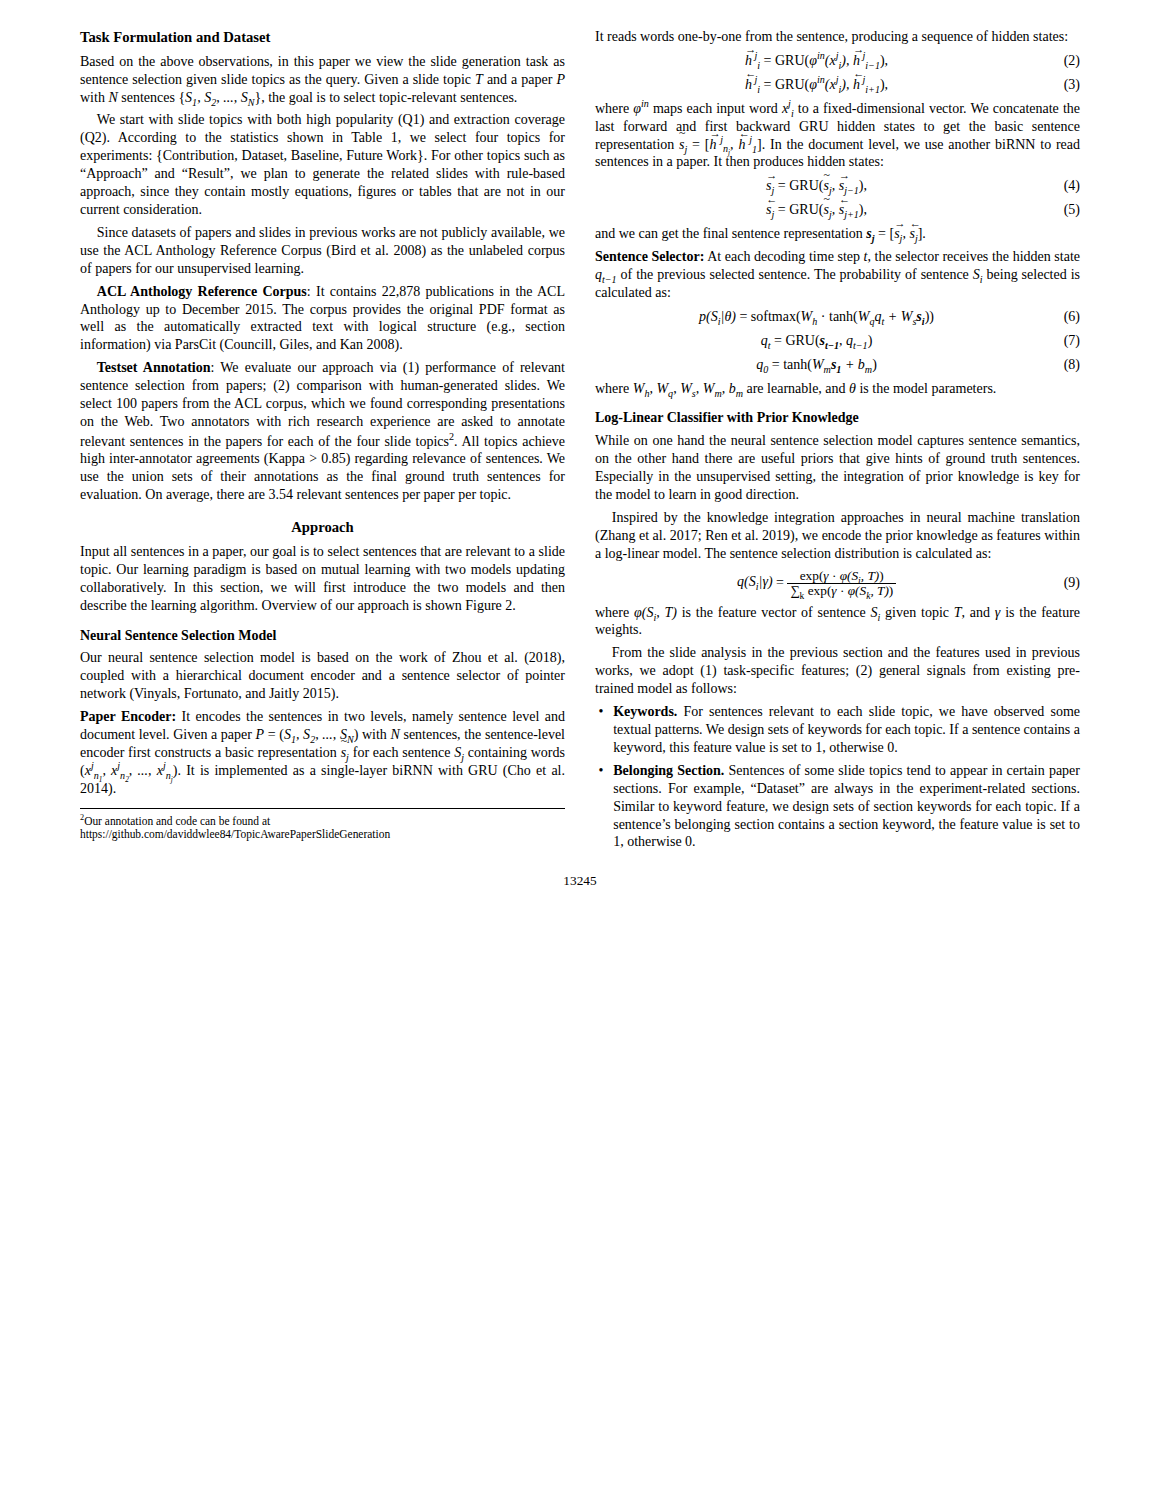Task Formulation and Dataset
Based on the above observations, in this paper we view the slide generation task as sentence selection given slide topics as the query. Given a slide topic T and a paper P with N sentences {S1, S2, ..., SN}, the goal is to select topic-relevant sentences.
We start with slide topics with both high popularity (Q1) and extraction coverage (Q2). According to the statistics shown in Table 1, we select four topics for experiments: {Contribution, Dataset, Baseline, Future Work}. For other topics such as “Approach” and “Result”, we plan to generate the related slides with rule-based approach, since they contain mostly equations, figures or tables that are not in our current consideration.
Since datasets of papers and slides in previous works are not publicly available, we use the ACL Anthology Reference Corpus (Bird et al. 2008) as the unlabeled corpus of papers for our unsupervised learning.
ACL Anthology Reference Corpus: It contains 22,878 publications in the ACL Anthology up to December 2015. The corpus provides the original PDF format as well as the automatically extracted text with logical structure (e.g., section information) via ParsCit (Councill, Giles, and Kan 2008).
Testset Annotation: We evaluate our approach via (1) performance of relevant sentence selection from papers; (2) comparison with human-generated slides. We select 100 papers from the ACL corpus, which we found corresponding presentations on the Web. Two annotators with rich research experience are asked to annotate relevant sentences in the papers for each of the four slide topics2. All topics achieve high inter-annotator agreements (Kappa > 0.85) regarding relevance of sentences. We use the union sets of their annotations as the final ground truth sentences for evaluation. On average, there are 3.54 relevant sentences per paper per topic.
Approach
Input all sentences in a paper, our goal is to select sentences that are relevant to a slide topic. Our learning paradigm is based on mutual learning with two models updating collaboratively. In this section, we will first introduce the two models and then describe the learning algorithm. Overview of our approach is shown Figure 2.
Neural Sentence Selection Model
Our neural sentence selection model is based on the work of Zhou et al. (2018), coupled with a hierarchical document encoder and a sentence selector of pointer network (Vinyals, Fortunato, and Jaitly 2015).
Paper Encoder: It encodes the sentences in two levels, namely sentence level and document level. Given a paper P = (S1, S2, ..., SN) with N sentences, the sentence-level encoder first constructs a basic representation sj for each sentence Sj containing words (xjn1, xjn2, ..., xjnj). It is implemented as a single-layer biRNN with GRU (Cho et al. 2014).
2 Our annotation and code can be found at https://github.com/daviddwlee84/TopicAwarePaperSlideGeneration
It reads words one-by-one from the sentence, producing a sequence of hidden states:
h ji = GRU(φin(xji), h ji−1),
(2)
h ji = GRU(φin(xji), h ji+1),
(3)
where φin maps each input word xji to a fixed-dimensional vector. We concatenate the last forward and first backward GRU hidden states to get the basic sentence representation sj = [h jnj, h j1]. In the document level, we use another biRNN to read sentences in a paper. It then produces hidden states:
sj = GRU(sj, sj−1),
(4)
sj = GRU(sj, sj+1),
(5)
and we can get the final sentence representation sj = [sj, sj].
Sentence Selector: At each decoding time step t, the selector receives the hidden state qt−1 of the previous selected sentence. The probability of sentence Si being selected is calculated as:
p(Si|θ) = softmax(Wh · tanh(Wqqt + Wssi))
(6)
qt = GRU(st−1, qt−1)
(7)
q0 = tanh(Wms1 + bm)
(8)
where Wh, Wq, Ws, Wm, bm are learnable, and θ is the model parameters.
Log-Linear Classifier with Prior Knowledge
While on one hand the neural sentence selection model captures sentence semantics, on the other hand there are useful priors that give hints of ground truth sentences. Especially in the unsupervised setting, the integration of prior knowledge is key for the model to learn in good direction.
Inspired by the knowledge integration approaches in neural machine translation (Zhang et al. 2017; Ren et al. 2019), we encode the prior knowledge as features within a log-linear model. The sentence selection distribution is calculated as:
q(Si|γ) = exp(γ · φ(Si, T))∑k exp(γ · φ(Sk, T))
(9)
where φ(Si, T) is the feature vector of sentence Si given topic T, and γ is the feature weights.
From the slide analysis in the previous section and the features used in previous works, we adopt (1) task-specific features; (2) general signals from existing pre-trained model as follows:
Keywords. For sentences relevant to each slide topic, we have observed some textual patterns. We design sets of keywords for each topic. If a sentence contains a keyword, this feature value is set to 1, otherwise 0.
Belonging Section. Sentences of some slide topics tend to appear in certain paper sections. For example, “Dataset” are always in the experiment-related sections. Similar to keyword feature, we design sets of section keywords for each topic. If a sentence’s belonging section contains a section keyword, the feature value is set to 1, otherwise 0.
13245